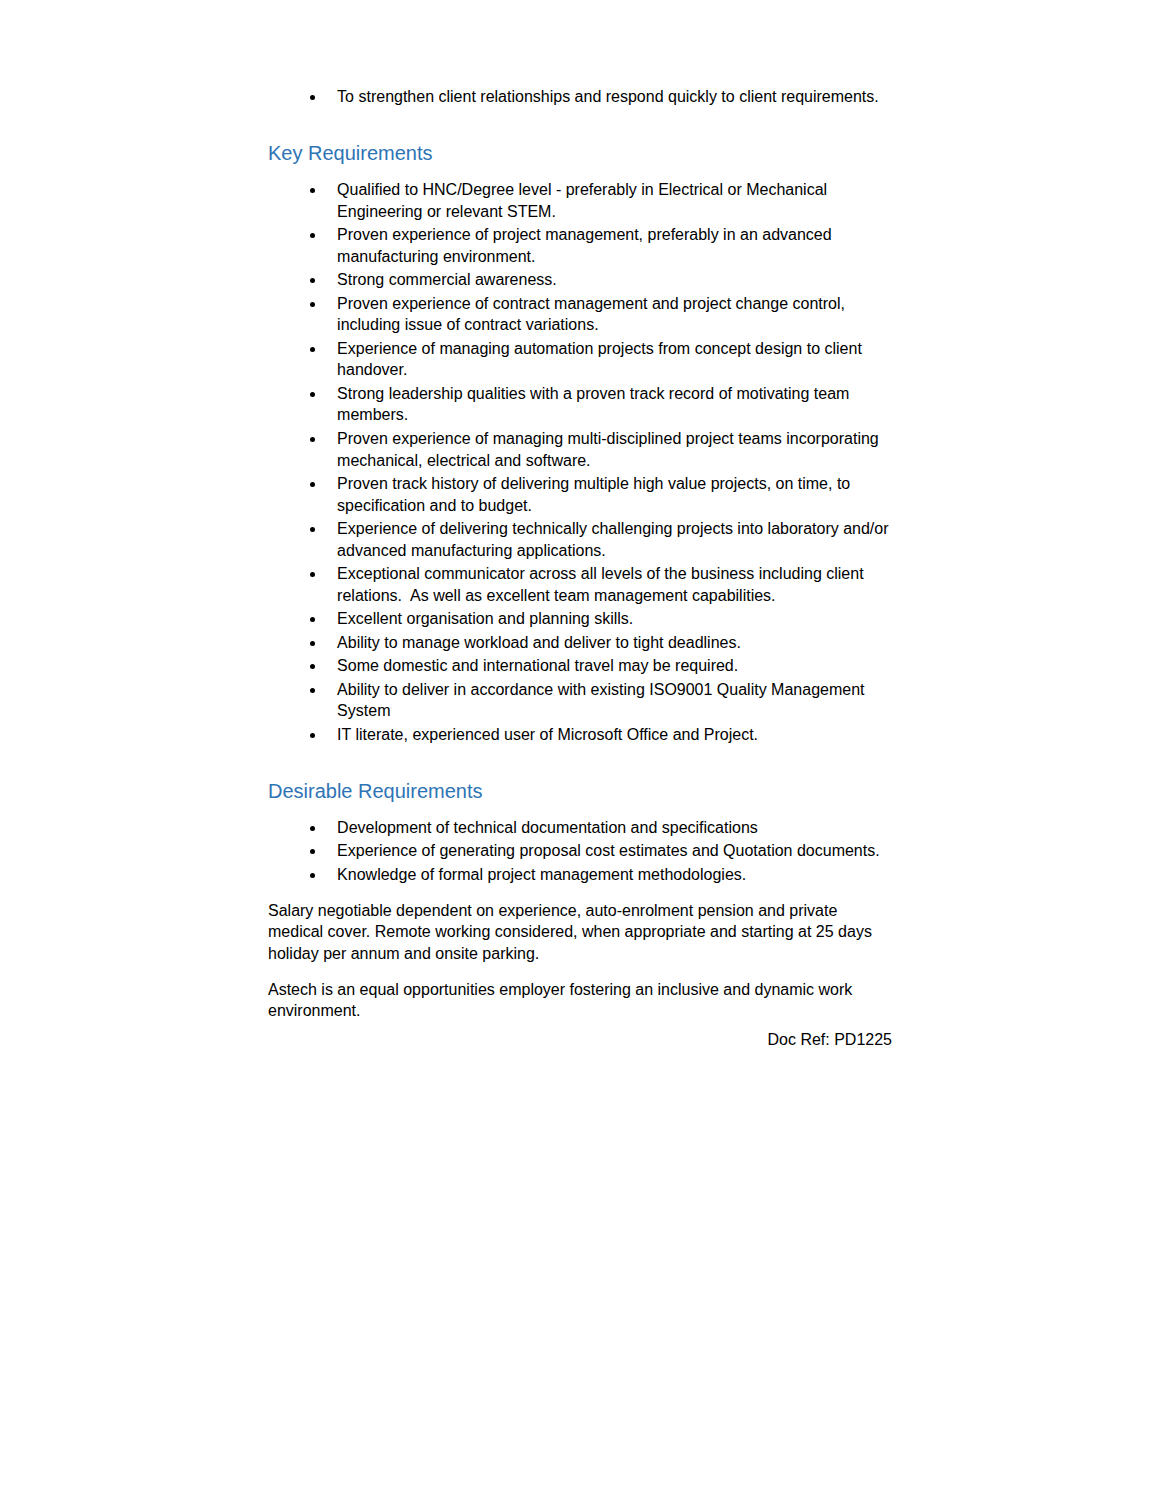To strengthen client relationships and respond quickly to client requirements.
Key Requirements
Qualified to HNC/Degree level - preferably in Electrical or Mechanical Engineering or relevant STEM.
Proven experience of project management, preferably in an advanced manufacturing environment.
Strong commercial awareness.
Proven experience of contract management and project change control, including issue of contract variations.
Experience of managing automation projects from concept design to client handover.
Strong leadership qualities with a proven track record of motivating team members.
Proven experience of managing multi-disciplined project teams incorporating mechanical, electrical and software.
Proven track history of delivering multiple high value projects, on time, to specification and to budget.
Experience of delivering technically challenging projects into laboratory and/or advanced manufacturing applications.
Exceptional communicator across all levels of the business including client relations. As well as excellent team management capabilities.
Excellent organisation and planning skills.
Ability to manage workload and deliver to tight deadlines.
Some domestic and international travel may be required.
Ability to deliver in accordance with existing ISO9001 Quality Management System
IT literate, experienced user of Microsoft Office and Project.
Desirable Requirements
Development of technical documentation and specifications
Experience of generating proposal cost estimates and Quotation documents.
Knowledge of formal project management methodologies.
Salary negotiable dependent on experience, auto-enrolment pension and private medical cover. Remote working considered, when appropriate and starting at 25 days holiday per annum and onsite parking.
Astech is an equal opportunities employer fostering an inclusive and dynamic work environment.
Doc Ref: PD1225